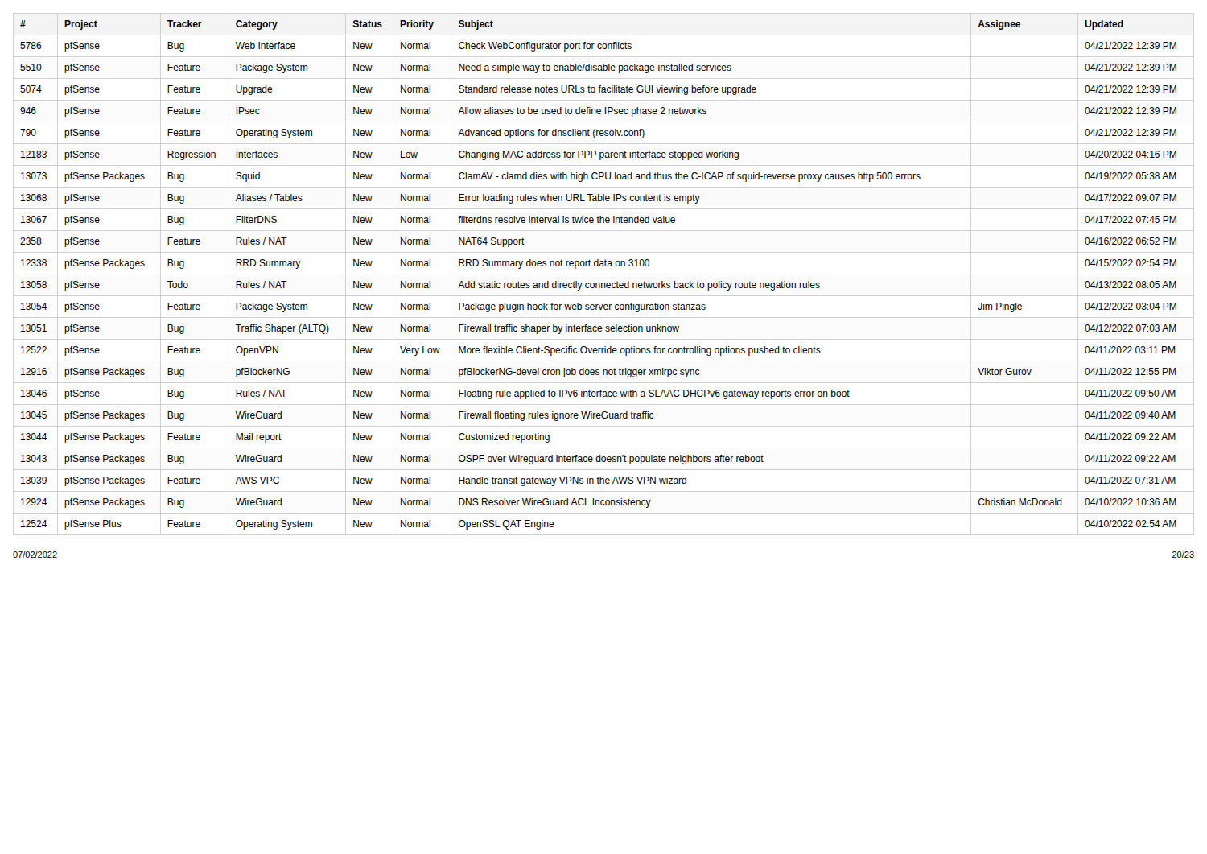Redmine issue listing
| # | Project | Tracker | Category | Status | Priority | Subject | Assignee | Updated |
| --- | --- | --- | --- | --- | --- | --- | --- | --- |
| 5786 | pfSense | Bug | Web Interface | New | Normal | Check WebConfigurator port for conflicts | | 04/21/2022 12:39 PM |
| 5510 | pfSense | Feature | Package System | New | Normal | Need a simple way to enable/disable package-installed services | | 04/21/2022 12:39 PM |
| 5074 | pfSense | Feature | Upgrade | New | Normal | Standard release notes URLs to facilitate GUI viewing before upgrade | | 04/21/2022 12:39 PM |
| 946 | pfSense | Feature | IPsec | New | Normal | Allow aliases to be used to define IPsec phase 2 networks | | 04/21/2022 12:39 PM |
| 790 | pfSense | Feature | Operating System | New | Normal | Advanced options for dnsclient (resolv.conf) | | 04/21/2022 12:39 PM |
| 12183 | pfSense | Regression | Interfaces | New | Low | Changing MAC address for PPP parent interface stopped working | | 04/20/2022 04:16 PM |
| 13073 | pfSense Packages | Bug | Squid | New | Normal | ClamAV - clamd dies with high CPU load and thus the C-ICAP of squid-reverse proxy causes http:500 errors | | 04/19/2022 05:38 AM |
| 13068 | pfSense | Bug | Aliases / Tables | New | Normal | Error loading rules when URL Table IPs content is empty | | 04/17/2022 09:07 PM |
| 13067 | pfSense | Bug | FilterDNS | New | Normal | filterdns resolve interval is twice the intended value | | 04/17/2022 07:45 PM |
| 2358 | pfSense | Feature | Rules / NAT | New | Normal | NAT64 Support | | 04/16/2022 06:52 PM |
| 12338 | pfSense Packages | Bug | RRD Summary | New | Normal | RRD Summary does not report data on 3100 | | 04/15/2022 02:54 PM |
| 13058 | pfSense | Todo | Rules / NAT | New | Normal | Add static routes and directly connected networks back to policy route negation rules | | 04/13/2022 08:05 AM |
| 13054 | pfSense | Feature | Package System | New | Normal | Package plugin hook for web server configuration stanzas | Jim Pingle | 04/12/2022 03:04 PM |
| 13051 | pfSense | Bug | Traffic Shaper (ALTQ) | New | Normal | Firewall traffic shaper by interface selection unknow | | 04/12/2022 07:03 AM |
| 12522 | pfSense | Feature | OpenVPN | New | Very Low | More flexible Client-Specific Override options for controlling options pushed to clients | | 04/11/2022 03:11 PM |
| 12916 | pfSense Packages | Bug | pfBlockerNG | New | Normal | pfBlockerNG-devel cron job does not trigger xmlrpc sync | Viktor Gurov | 04/11/2022 12:55 PM |
| 13046 | pfSense | Bug | Rules / NAT | New | Normal | Floating rule applied to IPv6 interface with a SLAAC DHCPv6 gateway reports error on boot | | 04/11/2022 09:50 AM |
| 13045 | pfSense Packages | Bug | WireGuard | New | Normal | Firewall floating rules ignore WireGuard traffic | | 04/11/2022 09:40 AM |
| 13044 | pfSense Packages | Feature | Mail report | New | Normal | Customized reporting | | 04/11/2022 09:22 AM |
| 13043 | pfSense Packages | Bug | WireGuard | New | Normal | OSPF over Wireguard interface doesn't populate neighbors after reboot | | 04/11/2022 09:22 AM |
| 13039 | pfSense Packages | Feature | AWS VPC | New | Normal | Handle transit gateway VPNs in the AWS VPN wizard | | 04/11/2022 07:31 AM |
| 12924 | pfSense Packages | Bug | WireGuard | New | Normal | DNS Resolver WireGuard ACL Inconsistency | Christian McDonald | 04/10/2022 10:36 AM |
| 12524 | pfSense Plus | Feature | Operating System | New | Normal | OpenSSL QAT Engine | | 04/10/2022 02:54 AM |
07/02/2022 20/23